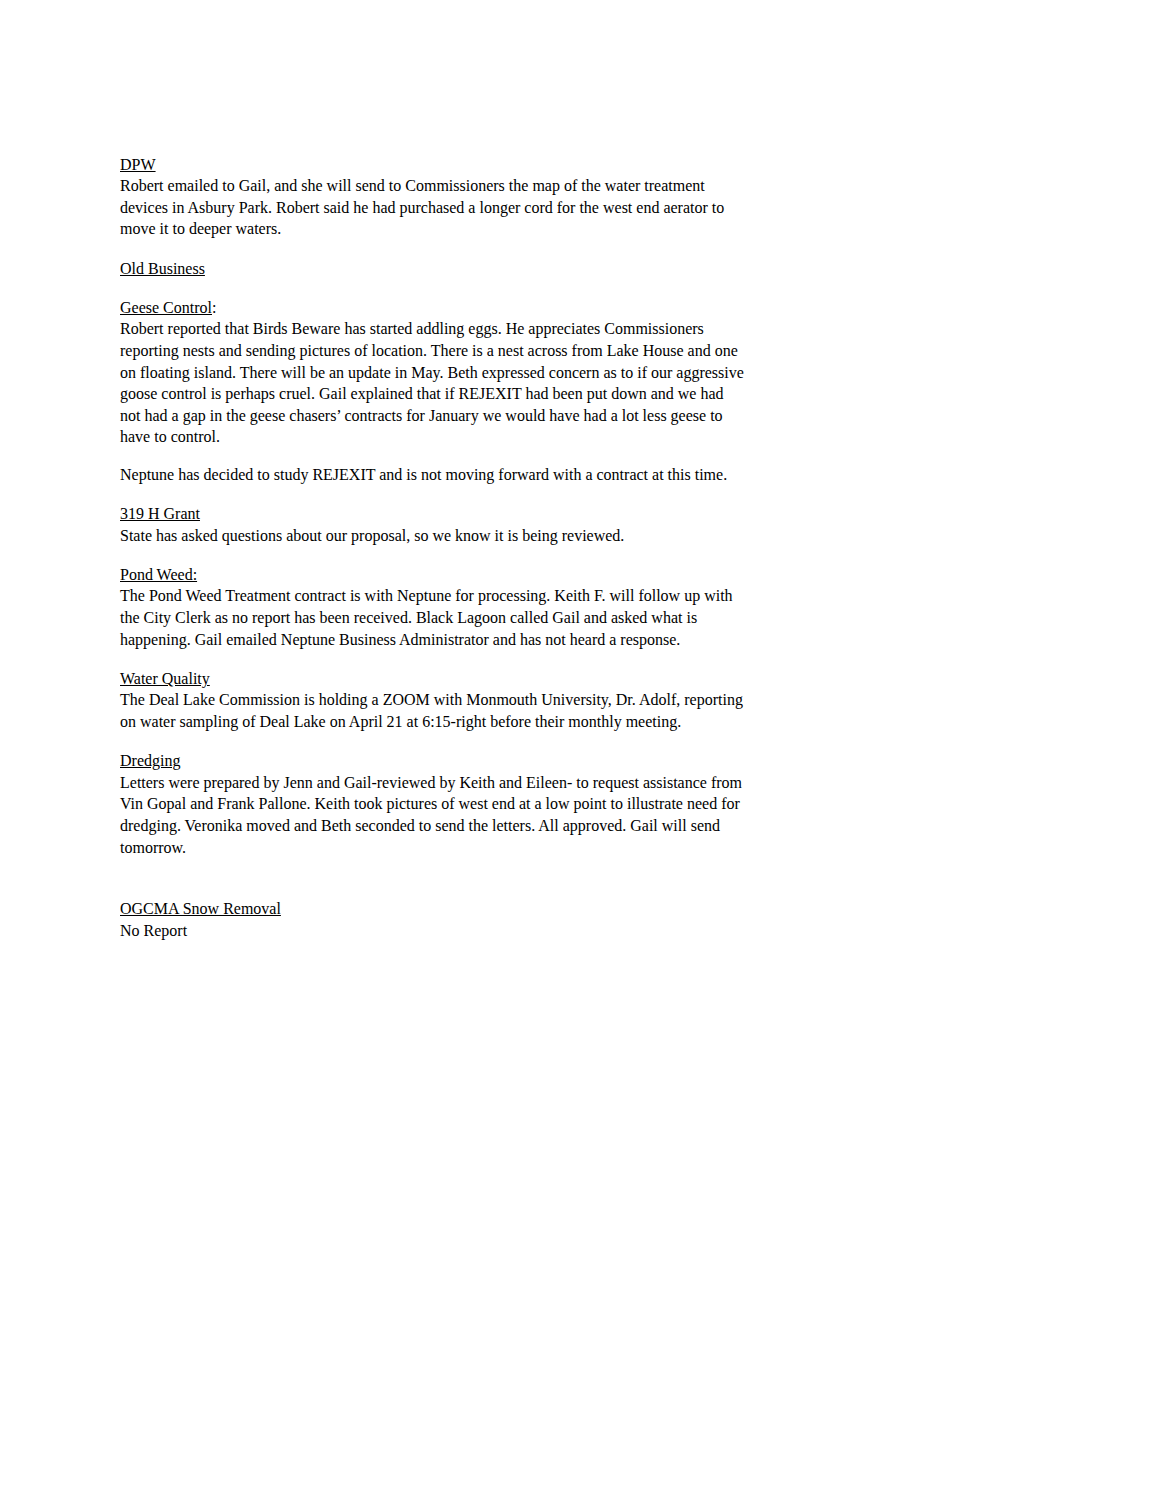DPW
Robert emailed to Gail, and she will send to Commissioners the map of the water treatment devices in Asbury Park. Robert said he had purchased a longer cord for the west end aerator to move it to deeper waters.
Old Business
Geese Control:
Robert reported that Birds Beware has started addling eggs. He appreciates Commissioners reporting nests and sending pictures of location. There is a nest across from Lake House and one on floating island. There will be an update in May. Beth expressed concern as to if our aggressive goose control is perhaps cruel. Gail explained that if REJEXIT had been put down and we had not had a gap in the geese chasers’ contracts for January we would have had a lot less geese to have to control.
Neptune has decided to study REJEXIT and is not moving forward with a contract at this time.
319 H Grant
State has asked questions about our proposal, so we know it is being reviewed.
Pond Weed:
The Pond Weed Treatment contract is with Neptune for processing. Keith F. will follow up with the City Clerk as no report has been received. Black Lagoon called Gail and asked what is happening. Gail emailed Neptune Business Administrator and has not heard a response.
Water Quality
The Deal Lake Commission is holding a ZOOM with Monmouth University, Dr. Adolf, reporting on water sampling of Deal Lake on April 21 at 6:15-right before their monthly meeting.
Dredging
Letters were prepared by Jenn and Gail-reviewed by Keith and Eileen- to request assistance from Vin Gopal and Frank Pallone. Keith took pictures of west end at a low point to illustrate need for dredging. Veronika moved and Beth seconded to send the letters. All approved. Gail will send tomorrow.
OGCMA Snow Removal
No Report